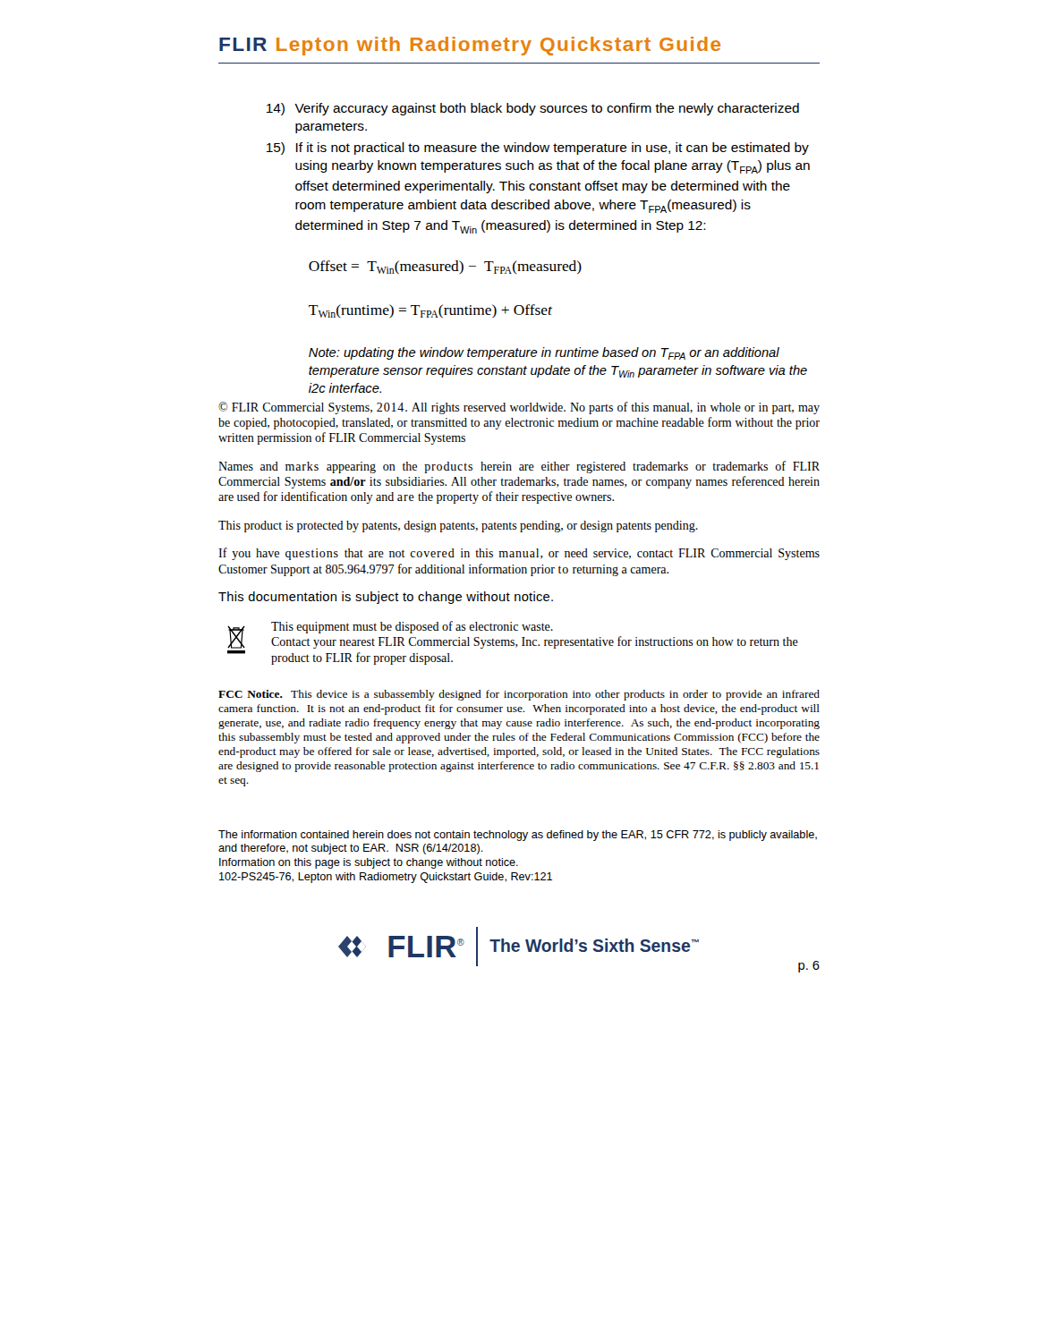FLIR Lepton with Radiometry Quickstart Guide
14) Verify accuracy against both black body sources to confirm the newly characterized parameters.
15) If it is not practical to measure the window temperature in use, it can be estimated by using nearby known temperatures such as that of the focal plane array (TFPA) plus an offset determined experimentally. This constant offset may be determined with the room temperature ambient data described above, where TFPA(measured) is determined in Step 7 and TWin (measured) is determined in Step 12:
Offset = TWin(measured) − TFPA(measured)
TWin(runtime) = TFPA(runtime) + Offset
Note: updating the window temperature in runtime based on TFPA or an additional temperature sensor requires constant update of the TWin parameter in software via the i2c interface.
© FLIR Commercial Systems, 2014. All rights reserved worldwide. No parts of this manual, in whole or in part, may be copied, photocopied, translated, or transmitted to any electronic medium or machine readable form without the prior written permission of FLIR Commercial Systems
Names and marks appearing on the products herein are either registered trademarks or trademarks of FLIR Commercial Systems and/or its subsidiaries. All other trademarks, trade names, or company names referenced herein are used for identification only and are the property of their respective owners.
This product is protected by patents, design patents, patents pending, or design patents pending.
If you have questions that are not covered in this manual, or need service, contact FLIR Commercial Systems Customer Support at 805.964.9797 for additional information prior to returning a camera.
This documentation is subject to change without notice.
This equipment must be disposed of as electronic waste.
Contact your nearest FLIR Commercial Systems, Inc. representative for instructions on how to return the product to FLIR for proper disposal.
FCC Notice. This device is a subassembly designed for incorporation into other products in order to provide an infrared camera function. It is not an end-product fit for consumer use. When incorporated into a host device, the end-product will generate, use, and radiate radio frequency energy that may cause radio interference. As such, the end-product incorporating this subassembly must be tested and approved under the rules of the Federal Communications Commission (FCC) before the end-product may be offered for sale or lease, advertised, imported, sold, or leased in the United States. The FCC regulations are designed to provide reasonable protection against interference to radio communications. See 47 C.F.R. §§ 2.803 and 15.1 et seq.
The information contained herein does not contain technology as defined by the EAR, 15 CFR 772, is publicly available,
and therefore, not subject to EAR. NSR (6/14/2018).
Information on this page is subject to change without notice.
102-PS245-76, Lepton with Radiometry Quickstart Guide, Rev:121
FLIR®
The World’s Sixth Sense™
p. 6